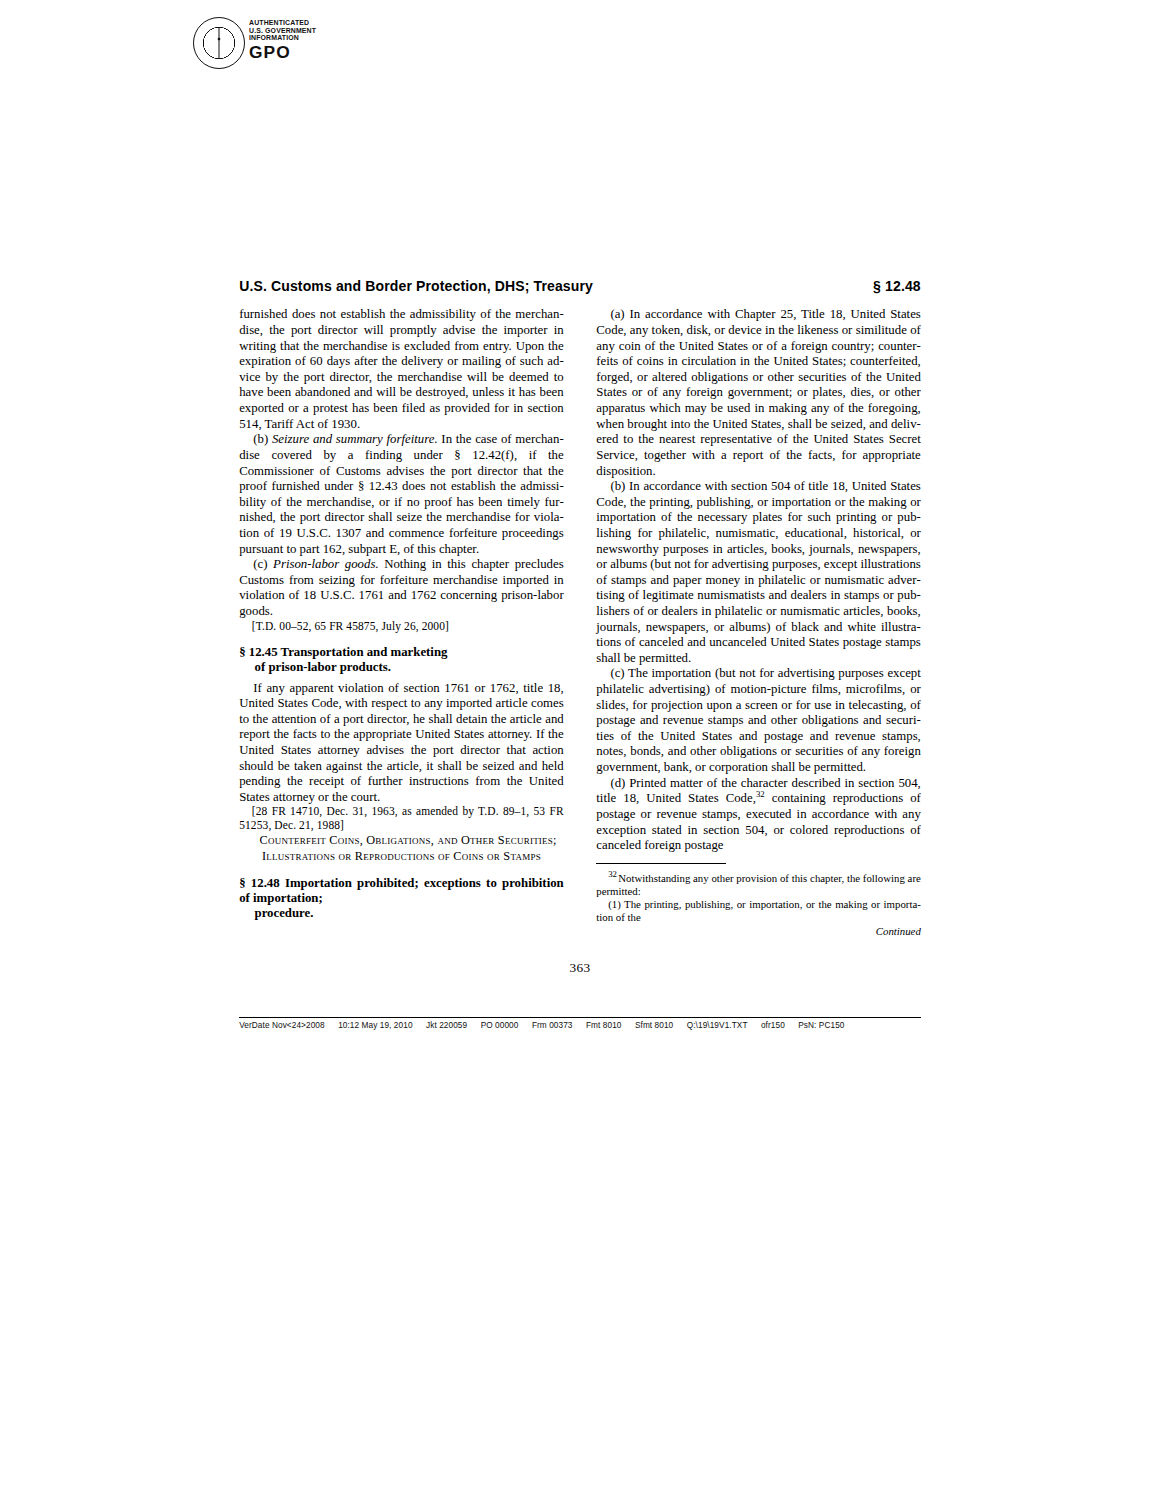Authenticated
U.S. Government
Information
GPO
U.S. Customs and Border Protection, DHS; Treasury
§ 12.48
furnished does not establish the admissibility of the merchandise, the port director will promptly advise the importer in writing that the merchandise is excluded from entry. Upon the expiration of 60 days after the delivery or mailing of such advice by the port director, the merchandise will be deemed to have been abandoned and will be destroyed, unless it has been exported or a protest has been filed as provided for in section 514, Tariff Act of 1930.
(b) Seizure and summary forfeiture. In the case of merchandise covered by a finding under § 12.42(f), if the Commissioner of Customs advises the port director that the proof furnished under § 12.43 does not establish the admissibility of the merchandise, or if no proof has been timely furnished, the port director shall seize the merchandise for violation of 19 U.S.C. 1307 and commence forfeiture proceedings pursuant to part 162, subpart E, of this chapter.
(c) Prison-labor goods. Nothing in this chapter precludes Customs from seizing for forfeiture merchandise imported in violation of 18 U.S.C. 1761 and 1762 concerning prison-labor goods.
[T.D. 00–52, 65 FR 45875, July 26, 2000]
§ 12.45 Transportation and marketing of prison-labor products.
If any apparent violation of section 1761 or 1762, title 18, United States Code, with respect to any imported article comes to the attention of a port director, he shall detain the article and report the facts to the appropriate United States attorney. If the United States attorney advises the port director that action should be taken against the article, it shall be seized and held pending the receipt of further instructions from the United States attorney or the court.
[28 FR 14710, Dec. 31, 1963, as amended by T.D. 89–1, 53 FR 51253, Dec. 21, 1988]
Counterfeit Coins, Obligations, and Other Securities; Illustrations or Reproductions of Coins or Stamps
§ 12.48 Importation prohibited; exceptions to prohibition of importation; procedure.
(a) In accordance with Chapter 25, Title 18, United States Code, any token, disk, or device in the likeness or similitude of any coin of the United States or of a foreign country; counterfeits of coins in circulation in the United States; counterfeited, forged, or altered obligations or other securities of the United States or of any foreign government; or plates, dies, or other apparatus which may be used in making any of the foregoing, when brought into the United States, shall be seized, and delivered to the nearest representative of the United States Secret Service, together with a report of the facts, for appropriate disposition.
(b) In accordance with section 504 of title 18, United States Code, the printing, publishing, or importation or the making or importation of the necessary plates for such printing or publishing for philatelic, numismatic, educational, historical, or newsworthy purposes in articles, books, journals, newspapers, or albums (but not for advertising purposes, except illustrations of stamps and paper money in philatelic or numismatic advertising of legitimate numismatists and dealers in stamps or publishers of or dealers in philatelic or numismatic articles, books, journals, newspapers, or albums) of black and white illustrations of canceled and uncanceled United States postage stamps shall be permitted.
(c) The importation (but not for advertising purposes except philatelic advertising) of motion-picture films, microfilms, or slides, for projection upon a screen or for use in telecasting, of postage and revenue stamps and other obligations and securities of the United States and postage and revenue stamps, notes, bonds, and other obligations or securities of any foreign government, bank, or corporation shall be permitted.
(d) Printed matter of the character described in section 504, title 18, United States Code,32 containing reproductions of postage or revenue stamps, executed in accordance with any exception stated in section 504, or colored reproductions of canceled foreign postage
32 Notwithstanding any other provision of this chapter, the following are permitted:
(1) The printing, publishing, or importation, or the making or importation of the
Continued
363
VerDate Nov<24>2008 10:12 May 19, 2010 Jkt 220059 PO 00000 Frm 00373 Fmt 8010 Sfmt 8010 Q:\19\19V1.TXT ofr150 PsN: PC150